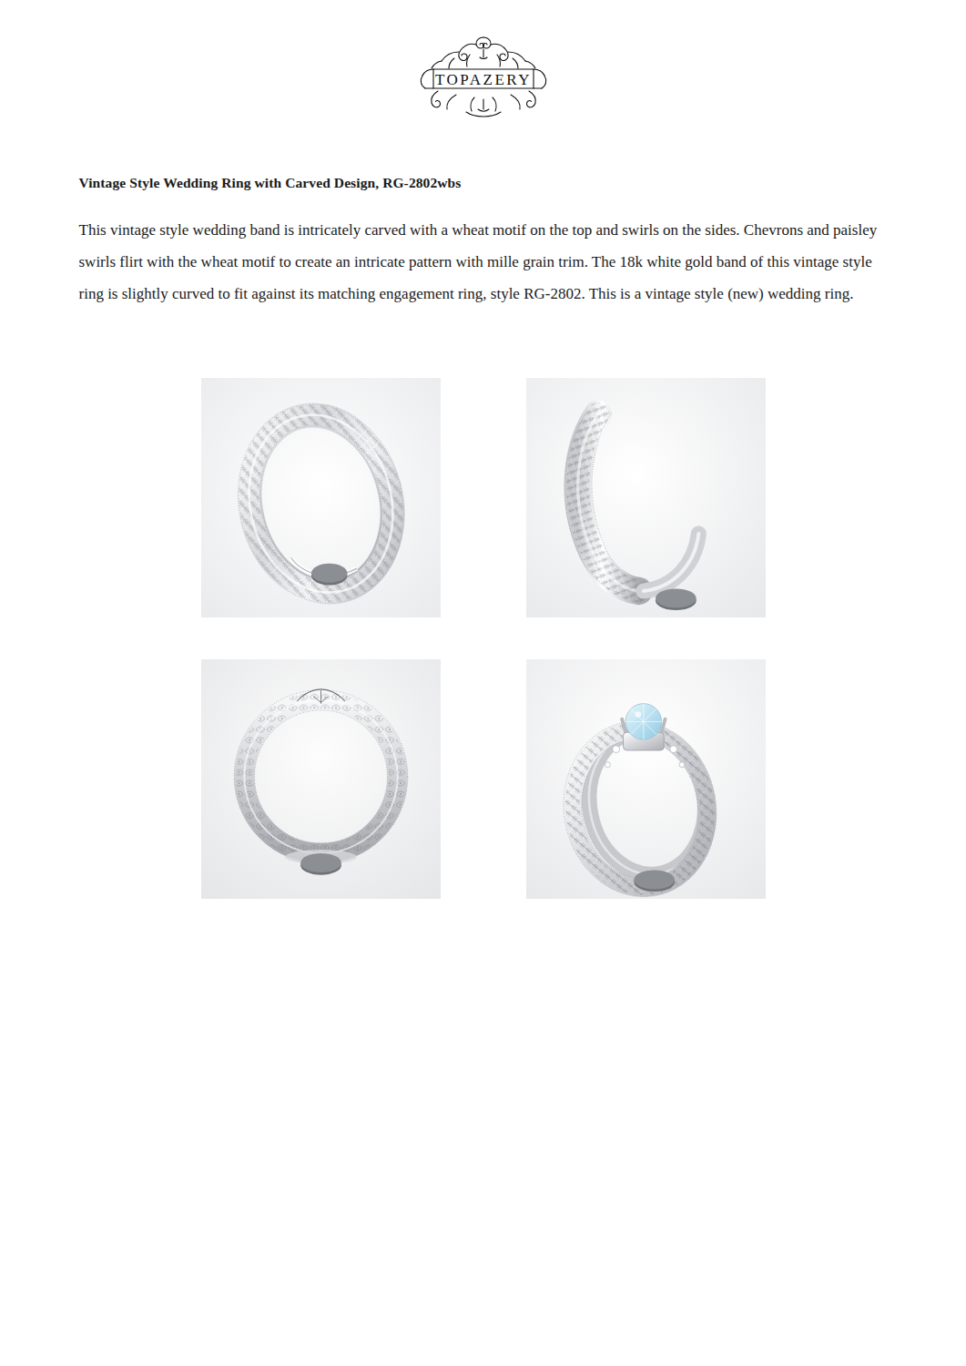TOPAZERY
Vintage Style Wedding Ring with Carved Design, RG-2802wbs
This vintage style wedding band is intricately carved with a wheat motif on the top and swirls on the sides. Chevrons and paisley swirls flirt with the wheat motif to create an intricate pattern with mille grain trim. The 18k white gold band of this vintage style ring is slightly curved to fit against its matching engagement ring, style RG-2802. This is a vintage style (new) wedding ring.